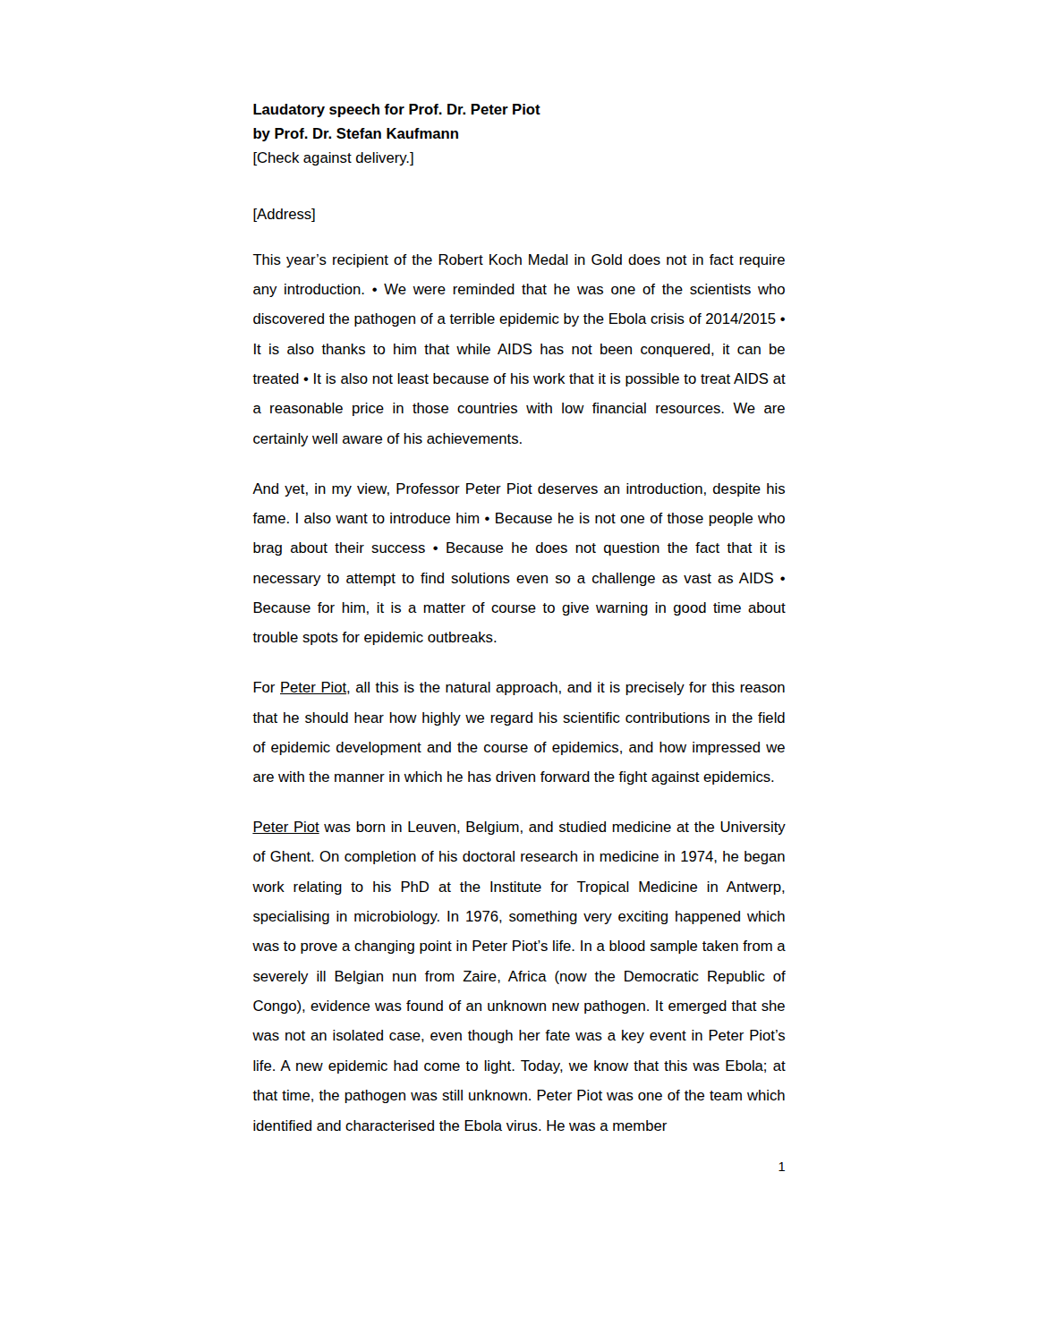Laudatory speech for Prof. Dr. Peter Piot
by Prof. Dr. Stefan Kaufmann
[Check against delivery.]
[Address]
This year’s recipient of the Robert Koch Medal in Gold does not in fact require any introduction. • We were reminded that he was one of the scientists who discovered the pathogen of a terrible epidemic by the Ebola crisis of 2014/2015 • It is also thanks to him that while AIDS has not been conquered, it can be treated • It is also not least because of his work that it is possible to treat AIDS at a reasonable price in those countries with low financial resources. We are certainly well aware of his achievements.
And yet, in my view, Professor Peter Piot deserves an introduction, despite his fame. I also want to introduce him • Because he is not one of those people who brag about their success • Because he does not question the fact that it is necessary to attempt to find solutions even so a challenge as vast as AIDS • Because for him, it is a matter of course to give warning in good time about trouble spots for epidemic outbreaks.
For Peter Piot, all this is the natural approach, and it is precisely for this reason that he should hear how highly we regard his scientific contributions in the field of epidemic development and the course of epidemics, and how impressed we are with the manner in which he has driven forward the fight against epidemics.
Peter Piot was born in Leuven, Belgium, and studied medicine at the University of Ghent. On completion of his doctoral research in medicine in 1974, he began work relating to his PhD at the Institute for Tropical Medicine in Antwerp, specialising in microbiology. In 1976, something very exciting happened which was to prove a changing point in Peter Piot’s life. In a blood sample taken from a severely ill Belgian nun from Zaire, Africa (now the Democratic Republic of Congo), evidence was found of an unknown new pathogen. It emerged that she was not an isolated case, even though her fate was a key event in Peter Piot’s life. A new epidemic had come to light. Today, we know that this was Ebola; at that time, the pathogen was still unknown. Peter Piot was one of the team which identified and characterised the Ebola virus. He was a member
1